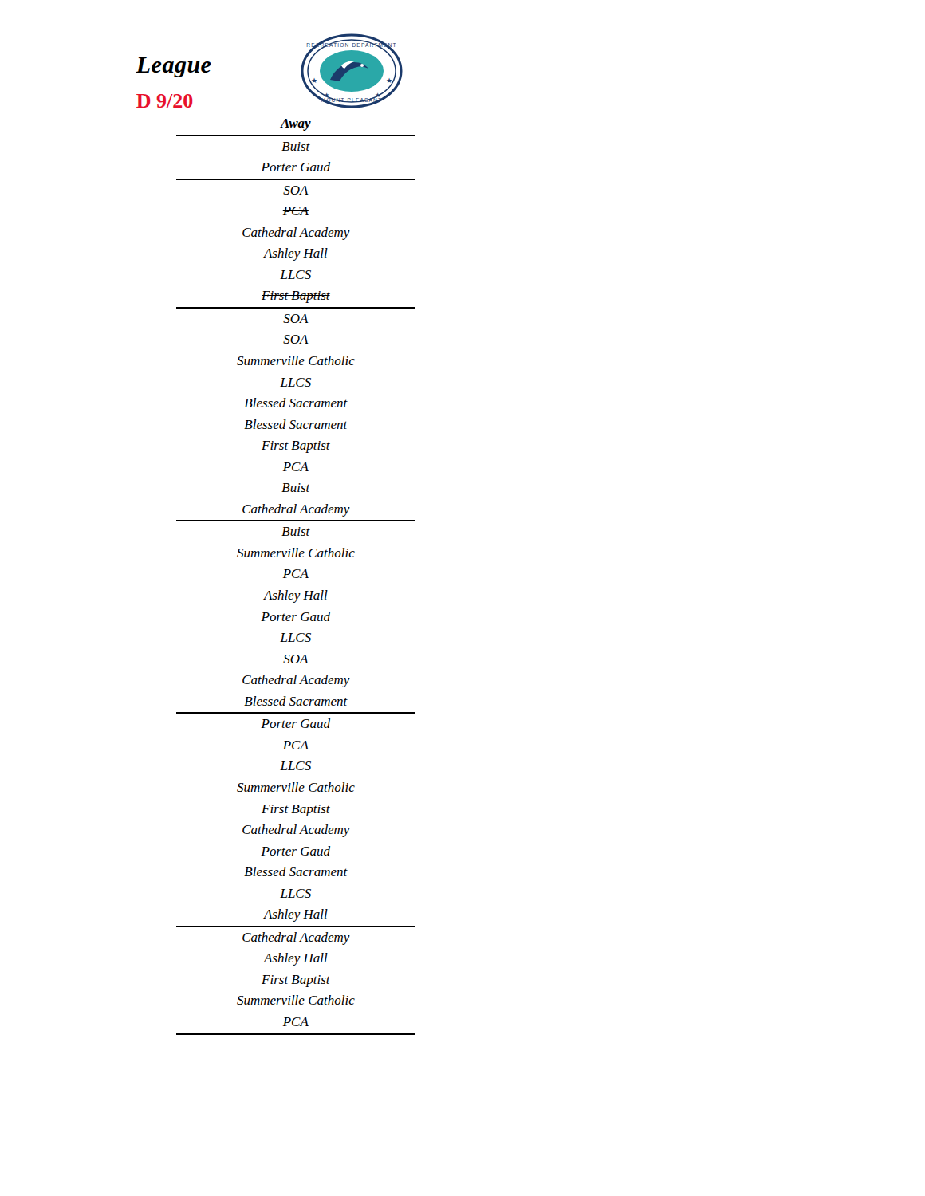League
D 9/20
Mount Pleasant Recreation Department RECREATION DEPARTMENT MOUNT PLEASANT ★ ★ ★ ★
| Away |
| Buist |
| Porter Gaud |
| SOA |
| PCA |
| Cathedral Academy |
| Ashley Hall |
| LLCS |
| First Baptist |
| SOA |
| SOA |
| Summerville Catholic |
| LLCS |
| Blessed Sacrament |
| Blessed Sacrament |
| First Baptist |
| PCA |
| Buist |
| Cathedral Academy |
| Buist |
| Summerville Catholic |
| PCA |
| Ashley Hall |
| Porter Gaud |
| LLCS |
| SOA |
| Cathedral Academy |
| Blessed Sacrament |
| Porter Gaud |
| PCA |
| LLCS |
| Summerville Catholic |
| First Baptist |
| Cathedral Academy |
| Porter Gaud |
| Blessed Sacrament |
| LLCS |
| Ashley Hall |
| Cathedral Academy |
| Ashley Hall |
| First Baptist |
| Summerville Catholic |
| PCA |